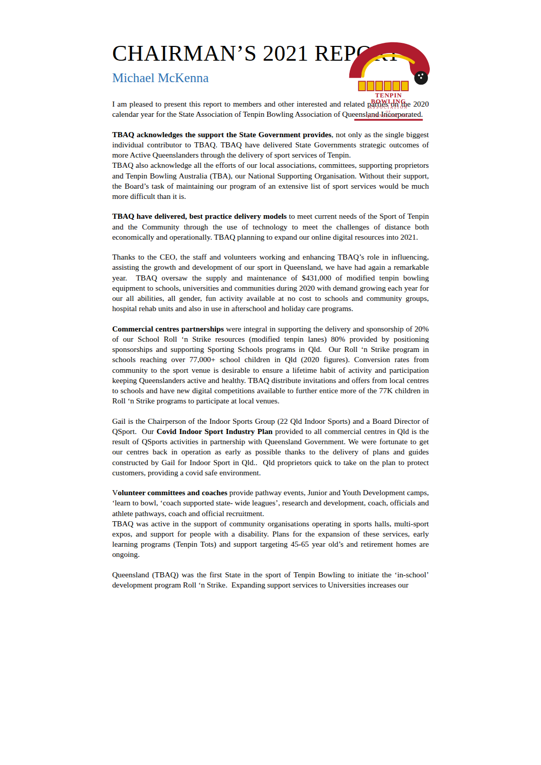TENPIN BOWLING ASSOCIATION OF QUEENSLAND INC.
CHAIRMAN’S 2021 REPORT
Michael McKenna
I am pleased to present this report to members and other interested and related parties on the 2020 calendar year for the State Association of Tenpin Bowling Association of Queensland Incorporated.
TBAQ acknowledges the support the State Government provides, not only as the single biggest individual contributor to TBAQ. TBAQ have delivered State Governments strategic outcomes of more Active Queenslanders through the delivery of sport services of Tenpin.
TBAQ also acknowledge all the efforts of our local associations, committees, supporting proprietors and Tenpin Bowling Australia (TBA), our National Supporting Organisation. Without their support, the Board’s task of maintaining our program of an extensive list of sport services would be much more difficult than it is.
TBAQ have delivered, best practice delivery models to meet current needs of the Sport of Tenpin and the Community through the use of technology to meet the challenges of distance both economically and operationally. TBAQ planning to expand our online digital resources into 2021.
Thanks to the CEO, the staff and volunteers working and enhancing TBAQ’s role in influencing, assisting the growth and development of our sport in Queensland, we have had again a remarkable year. TBAQ oversaw the supply and maintenance of $431,000 of modified tenpin bowling equipment to schools, universities and communities during 2020 with demand growing each year for our all abilities, all gender, fun activity available at no cost to schools and community groups, hospital rehab units and also in use in afterschool and holiday care programs.
Commercial centres partnerships were integral in supporting the delivery and sponsorship of 20% of our School Roll ‘n Strike resources (modified tenpin lanes) 80% provided by positioning sponsorships and supporting Sporting Schools programs in Qld. Our Roll ‘n Strike program in schools reaching over 77,000+ school children in Qld (2020 figures). Conversion rates from community to the sport venue is desirable to ensure a lifetime habit of activity and participation keeping Queenslanders active and healthy. TBAQ distribute invitations and offers from local centres to schools and have new digital competitions available to further entice more of the 77K children in Roll ‘n Strike programs to participate at local venues.
Gail is the Chairperson of the Indoor Sports Group (22 Qld Indoor Sports) and a Board Director of QSport. Our Covid Indoor Sport Industry Plan provided to all commercial centres in Qld is the result of QSports activities in partnership with Queensland Government. We were fortunate to get our centres back in operation as early as possible thanks to the delivery of plans and guides constructed by Gail for Indoor Sport in Qld.. Qld proprietors quick to take on the plan to protect customers, providing a covid safe environment.
Volunteer committees and coaches provide pathway events, Junior and Youth Development camps, ‘learn to bowl, ‘coach supported state- wide leagues’, research and development, coach, officials and athlete pathways, coach and official recruitment.
TBAQ was active in the support of community organisations operating in sports halls, multi-sport expos, and support for people with a disability. Plans for the expansion of these services, early learning programs (Tenpin Tots) and support targeting 45-65 year old’s and retirement homes are ongoing.
Queensland (TBAQ) was the first State in the sport of Tenpin Bowling to initiate the ‘in-school’ development program Roll ‘n Strike. Expanding support services to Universities increases our